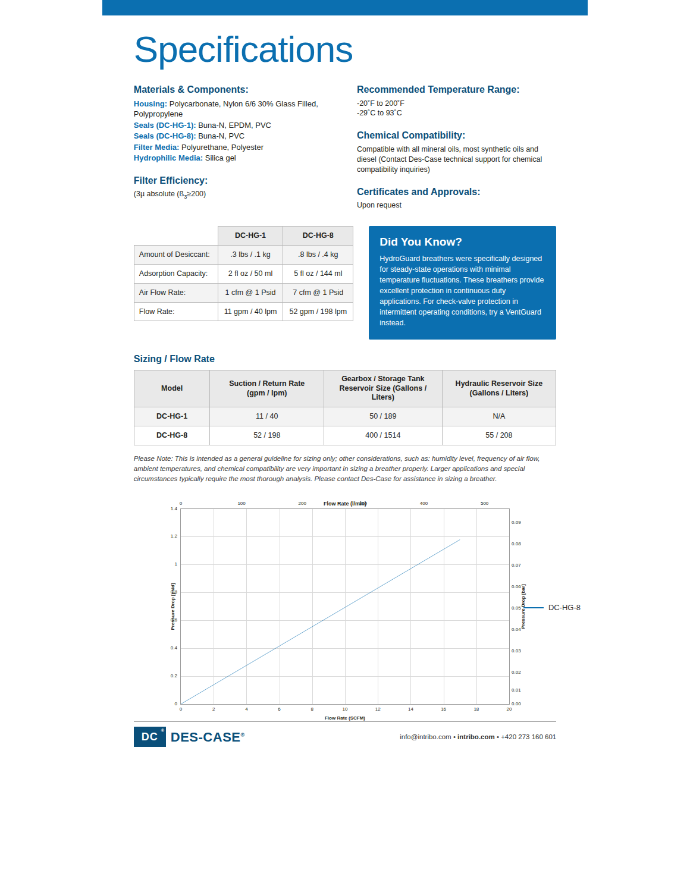Specifications
Materials & Components:
Housing: Polycarbonate, Nylon 6/6 30% Glass Filled, Polypropylene
Seals (DC-HG-1): Buna-N, EPDM, PVC
Seals (DC-HG-8): Buna-N, PVC
Filter Media: Polyurethane, Polyester
Hydrophilic Media: Silica gel
Filter Efficiency:
(3µ absolute (ß3≥200)
Recommended Temperature Range:
-20˚F to 200˚F
-29˚C to 93˚C
Chemical Compatibility:
Compatible with all mineral oils, most synthetic oils and diesel (Contact Des-Case technical support for chemical compatibility inquiries)
Certificates and Approvals:
Upon request
| | DC-HG-1 | DC-HG-8 |
| --- | --- | --- |
| Amount of Desiccant: | .3 lbs / .1 kg | .8 lbs / .4 kg |
| Adsorption Capacity: | 2 fl oz / 50 ml | 5 fl oz / 144 ml |
| Air Flow Rate: | 1 cfm @ 1 Psid | 7 cfm @ 1 Psid |
| Flow Rate: | 11 gpm / 40 lpm | 52 gpm / 198 lpm |
Did You Know?
HydroGuard breathers were specifically designed for steady-state operations with minimal temperature fluctuations. These breathers provide excellent protection in continuous duty applications. For check-valve protection in intermittent operating conditions, try a VentGuard instead.
Sizing / Flow Rate
| Model | Suction / Return Rate (gpm / lpm) | Gearbox / Storage Tank Reservoir Size (Gallons / Liters) | Hydraulic Reservoir Size (Gallons / Liters) |
| --- | --- | --- | --- |
| DC-HG-1 | 11 / 40 | 50 / 189 | N/A |
| DC-HG-8 | 52 / 198 | 400 / 1514 | 55 / 208 |
Please Note: This is intended as a general guideline for sizing only; other considerations, such as: humidity level, frequency of air flow, ambient temperatures, and chemical compatibility are very important in sizing a breather properly. Larger applications and special circumstances typically require the most thorough analysis. Please contact Des-Case for assistance in sizing a breather.
Flow Rate (l/min)
0 100 200 300 400 500
1.4 1.2 1 0.8 0.6 0.4 0.2 0
0.09 0.08 0.07 0.06 0.05 0.04 0.03 0.02 0.01 0.00
Pressure Drop [psid]
Pressure Drop [bar]
0 2 4 6 8 10 12 14 16 18 20
DC-HG-8
Flow Rate (SCFM)
DC
DES-CASE®
info@intribo.com • intribo.com • +420 273 160 601